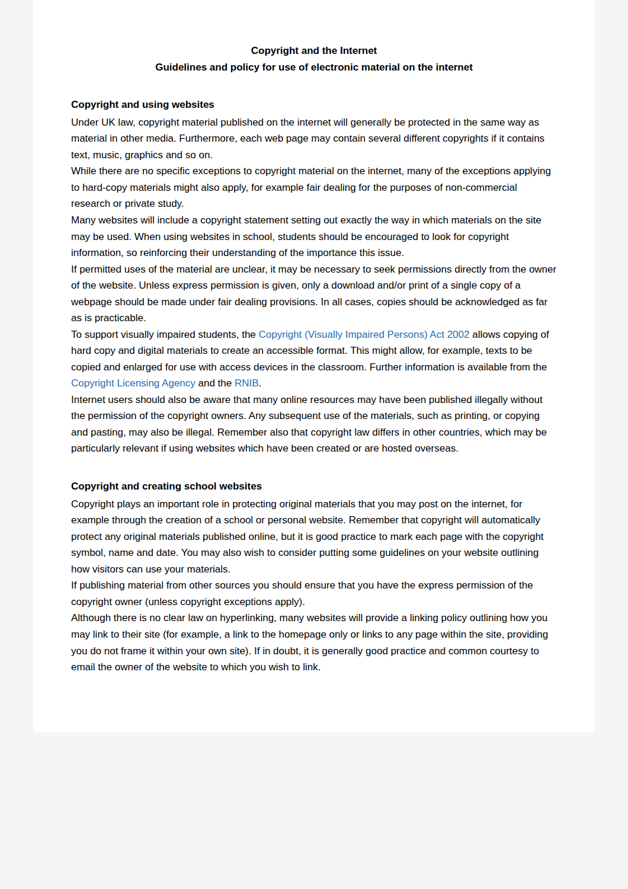Copyright and the Internet
Guidelines and policy for use of electronic material on the internet
Copyright and using websites
Under UK law, copyright material published on the internet will generally be protected in the same way as material in other media. Furthermore, each web page may contain several different copyrights if it contains text, music, graphics and so on.
While there are no specific exceptions to copyright material on the internet, many of the exceptions applying to hard-copy materials might also apply, for example fair dealing for the purposes of non-commercial research or private study.
Many websites will include a copyright statement setting out exactly the way in which materials on the site may be used. When using websites in school, students should be encouraged to look for copyright information, so reinforcing their understanding of the importance this issue.
If permitted uses of the material are unclear, it may be necessary to seek permissions directly from the owner of the website. Unless express permission is given, only a download and/or print of a single copy of a webpage should be made under fair dealing provisions. In all cases, copies should be acknowledged as far as is practicable.
To support visually impaired students, the Copyright (Visually Impaired Persons) Act 2002 allows copying of hard copy and digital materials to create an accessible format. This might allow, for example, texts to be copied and enlarged for use with access devices in the classroom. Further information is available from the Copyright Licensing Agency and the RNIB.
Internet users should also be aware that many online resources may have been published illegally without the permission of the copyright owners. Any subsequent use of the materials, such as printing, or copying and pasting, may also be illegal. Remember also that copyright law differs in other countries, which may be particularly relevant if using websites which have been created or are hosted overseas.
Copyright and creating school websites
Copyright plays an important role in protecting original materials that you may post on the internet, for example through the creation of a school or personal website. Remember that copyright will automatically protect any original materials published online, but it is good practice to mark each page with the copyright symbol, name and date. You may also wish to consider putting some guidelines on your website outlining how visitors can use your materials.
If publishing material from other sources you should ensure that you have the express permission of the copyright owner (unless copyright exceptions apply).
Although there is no clear law on hyperlinking, many websites will provide a linking policy outlining how you may link to their site (for example, a link to the homepage only or links to any page within the site, providing you do not frame it within your own site). If in doubt, it is generally good practice and common courtesy to email the owner of the website to which you wish to link.